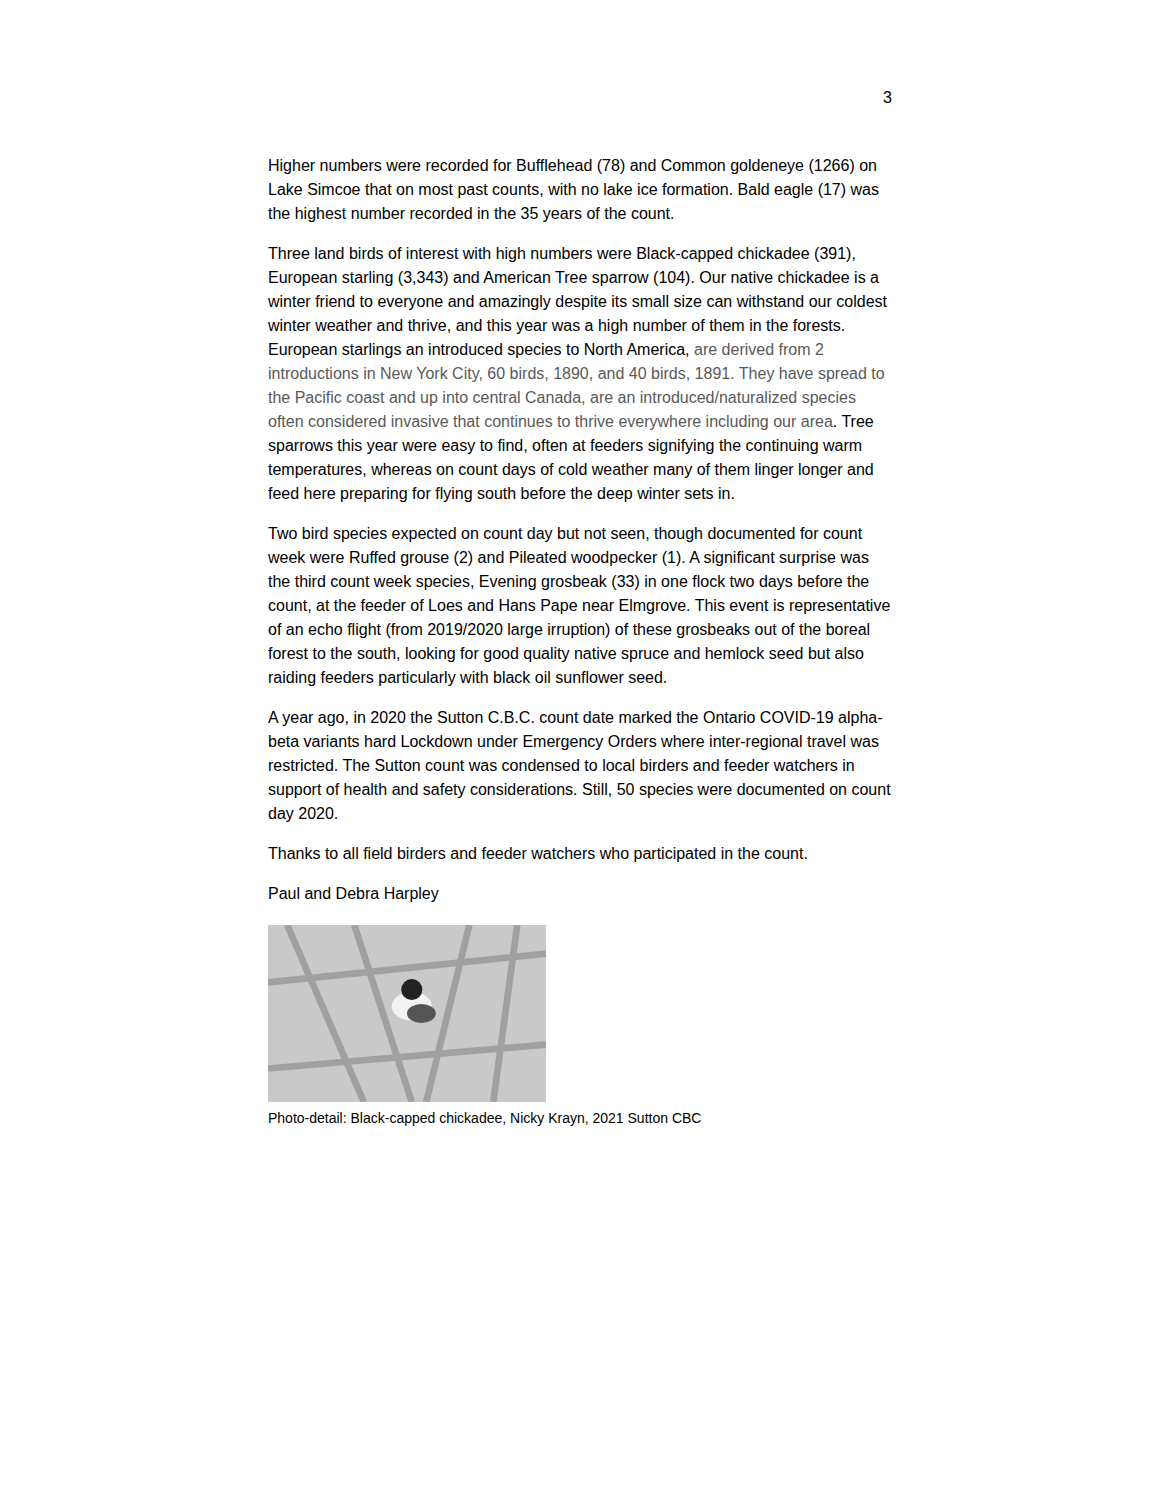3
Higher numbers were recorded for Bufflehead (78) and Common goldeneye (1266) on Lake Simcoe that on most past counts, with no lake ice formation. Bald eagle (17) was the highest number recorded in the 35 years of the count.
Three land birds of interest with high numbers were Black-capped chickadee (391), European starling (3,343) and American Tree sparrow (104). Our native chickadee is a winter friend to everyone and amazingly despite its small size can withstand our coldest winter weather and thrive, and this year was a high number of them in the forests. European starlings an introduced species to North America, are derived from 2 introductions in New York City, 60 birds, 1890, and 40 birds, 1891. They have spread to the Pacific coast and up into central Canada, are an introduced/naturalized species often considered invasive that continues to thrive everywhere including our area. Tree sparrows this year were easy to find, often at feeders signifying the continuing warm temperatures, whereas on count days of cold weather many of them linger longer and feed here preparing for flying south before the deep winter sets in.
Two bird species expected on count day but not seen, though documented for count week were Ruffed grouse (2) and Pileated woodpecker (1). A significant surprise was the third count week species, Evening grosbeak (33) in one flock two days before the count, at the feeder of Loes and Hans Pape near Elmgrove. This event is representative of an echo flight (from 2019/2020 large irruption) of these grosbeaks out of the boreal forest to the south, looking for good quality native spruce and hemlock seed but also raiding feeders particularly with black oil sunflower seed.
A year ago, in 2020 the Sutton C.B.C. count date marked the Ontario COVID-19 alpha-beta variants hard Lockdown under Emergency Orders where inter-regional travel was restricted. The Sutton count was condensed to local birders and feeder watchers in support of health and safety considerations. Still, 50 species were documented on count day 2020.
Thanks to all field birders and feeder watchers who participated in the count.
Paul and Debra Harpley
Photo-detail: Black-capped chickadee, Nicky Krayn, 2021 Sutton CBC